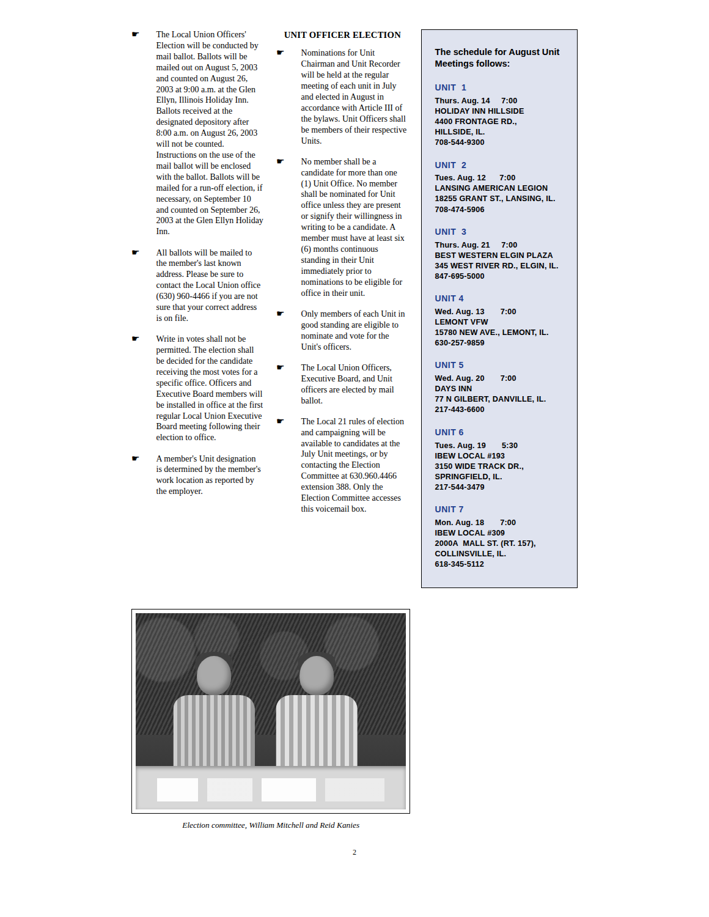The Local Union Officers' Election will be conducted by mail ballot. Ballots will be mailed out on August 5, 2003 and counted on August 26, 2003 at 9:00 a.m. at the Glen Ellyn, Illinois Holiday Inn. Ballots received at the designated depository after 8:00 a.m. on August 26, 2003 will not be counted. Instructions on the use of the mail ballot will be enclosed with the ballot. Ballots will be mailed for a run-off election, if necessary, on September 10 and counted on September 26, 2003 at the Glen Ellyn Holiday Inn.
All ballots will be mailed to the member's last known address. Please be sure to contact the Local Union office (630) 960-4466 if you are not sure that your correct address is on file.
Write in votes shall not be permitted. The election shall be decided for the candidate receiving the most votes for a specific office. Officers and Executive Board members will be installed in office at the first regular Local Union Executive Board meeting following their election to office.
A member's Unit designation is determined by the member's work location as reported by the employer.
UNIT OFFICER ELECTION
Nominations for Unit Chairman and Unit Recorder will be held at the regular meeting of each unit in July and elected in August in accordance with Article III of the bylaws. Unit Officers shall be members of their respective Units.
No member shall be a candidate for more than one (1) Unit Office. No member shall be nominated for Unit office unless they are present or signify their willingness in writing to be a candidate. A member must have at least six (6) months continuous standing in their Unit immediately prior to nominations to be eligible for office in their unit.
Only members of each Unit in good standing are eligible to nominate and vote for the Unit's officers.
The Local Union Officers, Executive Board, and Unit officers are elected by mail ballot.
The Local 21 rules of election and campaigning will be available to candidates at the July Unit meetings, or by contacting the Election Committee at 630.960.4466 extension 388. Only the Election Committee accesses this voicemail box.
The schedule for August Unit Meetings follows:
UNIT 1
Thurs. Aug. 14 7:00 HOLIDAY INN HILLSIDE
4400 FRONTAGE RD.,
HILLSIDE, IL.
708-544-9300
UNIT 2
Tues. Aug. 12 7:00 LANSING AMERICAN LEGION
18255 GRANT ST., LANSING, IL.
708-474-5906
UNIT 3
Thurs. Aug. 21 7:00 BEST WESTERN ELGIN PLAZA
345 WEST RIVER RD., ELGIN, IL.
847-695-5000
UNIT 4
Wed. Aug. 13 7:00 LEMONT VFW
15780 NEW AVE., LEMONT, IL.
630-257-9859
UNIT 5
Wed. Aug. 20 7:00 DAYS INN
77 N GILBERT, DANVILLE, IL.
217-443-6600
UNIT 6
Tues. Aug. 19 5:30 IBEW LOCAL #193
3150 WIDE TRACK DR.,
SPRINGFIELD, IL.
217-544-3479
UNIT 7
Mon. Aug. 18 7:00 IBEW LOCAL #309
2000A MALL ST. (RT. 157),
COLLINSVILLE, IL.
618-345-5112
Election committee, William Mitchell and Reid Kanies
2